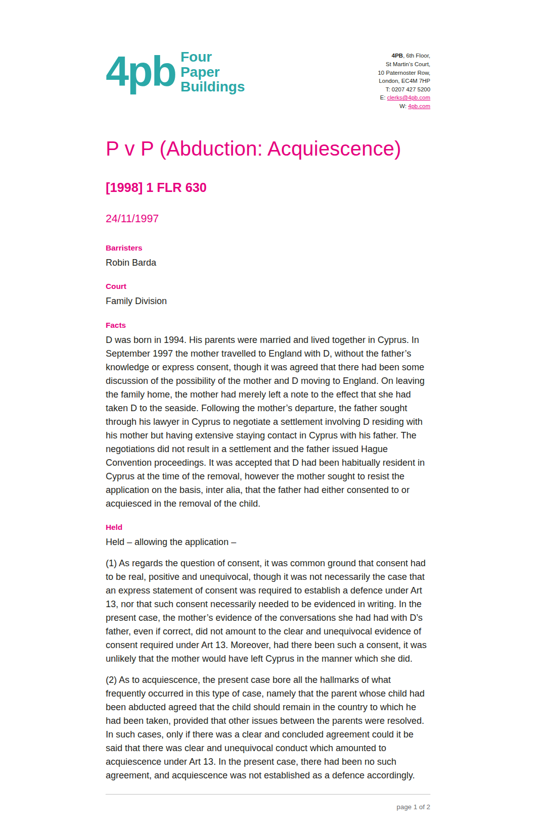4pb
Four
Paper
Buildings
4PB, 6th Floor,
St Martin’s Court,
10 Paternoster Row,
London, EC4M 7HP
T: 0207 427 5200
E: clerks@4pb.com
W: 4pb.com
P v P (Abduction: Acquiescence)
[1998] 1 FLR 630
24/11/1997
Barristers
Robin Barda
Court
Family Division
Facts
D was born in 1994. His parents were married and lived together in Cyprus. In September 1997 the mother travelled to England with D, without the father’s knowledge or express consent, though it was agreed that there had been some discussion of the possibility of the mother and D moving to England. On leaving the family home, the mother had merely left a note to the effect that she had taken D to the seaside. Following the mother’s departure, the father sought through his lawyer in Cyprus to negotiate a settlement involving D residing with his mother but having extensive staying contact in Cyprus with his father. The negotiations did not result in a settlement and the father issued Hague Convention proceedings. It was accepted that D had been habitually resident in Cyprus at the time of the removal, however the mother sought to resist the application on the basis, inter alia, that the father had either consented to or acquiesced in the removal of the child.
Held
Held – allowing the application –
(1) As regards the question of consent, it was common ground that consent had to be real, positive and unequivocal, though it was not necessarily the case that an express statement of consent was required to establish a defence under Art 13, nor that such consent necessarily needed to be evidenced in writing. In the present case, the mother’s evidence of the conversations she had had with D’s father, even if correct, did not amount to the clear and unequivocal evidence of consent required under Art 13. Moreover, had there been such a consent, it was unlikely that the mother would have left Cyprus in the manner which she did.
(2) As to acquiescence, the present case bore all the hallmarks of what frequently occurred in this type of case, namely that the parent whose child had been abducted agreed that the child should remain in the country to which he had been taken, provided that other issues between the parents were resolved. In such cases, only if there was a clear and concluded agreement could it be said that there was clear and unequivocal conduct which amounted to acquiescence under Art 13. In the present case, there had been no such agreement, and acquiescence was not established as a defence accordingly.
page 1 of 2